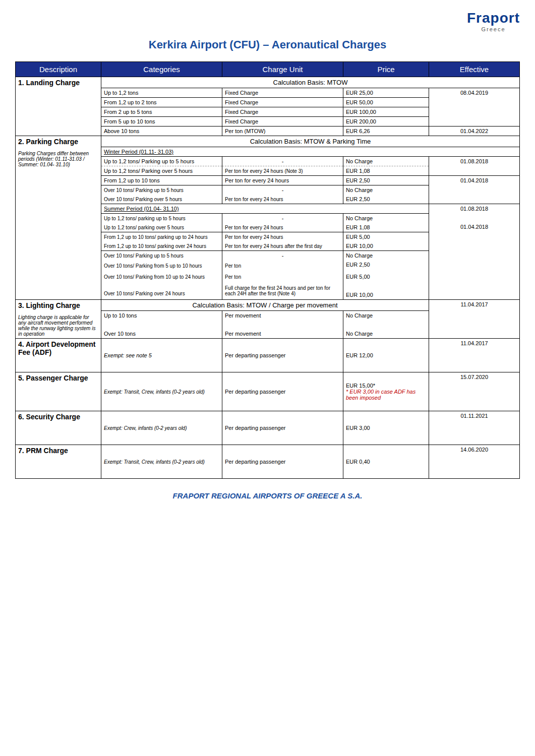Fraport
Greece
Kerkira Airport (CFU) – Aeronautical Charges
| Description | Categories | Charge Unit | Price | Effective |
| --- | --- | --- | --- | --- |
| 1. Landing Charge | Calculation Basis: MTOW |
| Up to 1,2 tons | Fixed Charge | EUR 25,00 | 08.04.2019 |
| From 1,2 up to 2 tons | Fixed Charge | EUR 50,00 |
| From 2 up to 5 tons | Fixed Charge | EUR 100,00 |
| From 5 up to 10 tons | Fixed Charge | EUR 200,00 |
| Above 10 tons | Per ton (MTOW) | EUR 6,26 | 01.04.2022 |
| 2. Parking Charge Parking Charges differ between periods (Winter: 01.11-31.03 / Summer: 01.04- 31.10) | Calculation Basis: MTOW & Parking Time |
| Winter Period (01.11- 31.03) |
| Up to 1,2 tons/ Parking up to 5 hours | - | No Charge | 01.08.2018 |
| Up to 1,2 tons/ Parking over 5 hours | Per ton for every 24 hours (Note 3) | EUR 1,08 |
| From 1,2 up to 10 tons | Per ton for every 24 hours | EUR 2,50 | 01.04.2018 |
| Over 10 tons/ Parking up to 5 hours | - | No Charge |
| Over 10 tons/ Parking over 5 hours | Per ton for every 24 hours | EUR 2,50 |
| Summer Period (01.04- 31.10) | 01.08.2018 01.04.2018 |
| Up to 1,2 tons/ parking up to 5 hours | - | No Charge |
| Up to 1,2 tons/ parking over 5 hours | Per ton for every 24 hours | EUR 1,08 |
| From 1,2 up to 10 tons/ parking up to 24 hours | Per ton for every 24 hours | EUR 5,00 |
| From 1,2 up to 10 tons/ parking over 24 hours | Per ton for every 24 hours after the first day | EUR 10,00 |
| Over 10 tons/ Parking up to 5 hours | - | No Charge |
| Over 10 tons/ Parking from 5 up to 10 hours Over 10 tons/ Parking from 10 up to 24 hours Over 10 tons/ Parking over 24 hours | Per ton Per ton Full charge for the first 24 hours and per ton for each 24H after the first (Note 4) | EUR 2,50 EUR 5,00 EUR 10,00 |
| 3. Lighting Charge Lighting charge is applicable for any aircraft movement performed while the runway lighting system is in operation | Calculation Basis: MTOW / Charge per movement | 11.04.2017 |
| Up to 10 tons Over 10 tons | Per movement Per movement | No Charge No Charge |
| 4. Airport Development Fee (ADF) | Exempt: see note 5 | Per departing passenger | EUR 12,00 | 11.04.2017 |
| 5. Passenger Charge | Exempt: Transit, Crew, infants (0-2 years old) | Per departing passenger | EUR 15,00* * EUR 3,00 in case ADF has been imposed | 15.07.2020 |
| 6. Security Charge | Exempt: Crew, infants (0-2 years old) | Per departing passenger | EUR 3,00 | 01.11.2021 |
| 7. PRM Charge | Exempt: Transit, Crew, infants (0-2 years old) | Per departing passenger | EUR 0,40 | 14.06.2020 |
FRAPORT REGIONAL AIRPORTS OF GREECE A S.A.